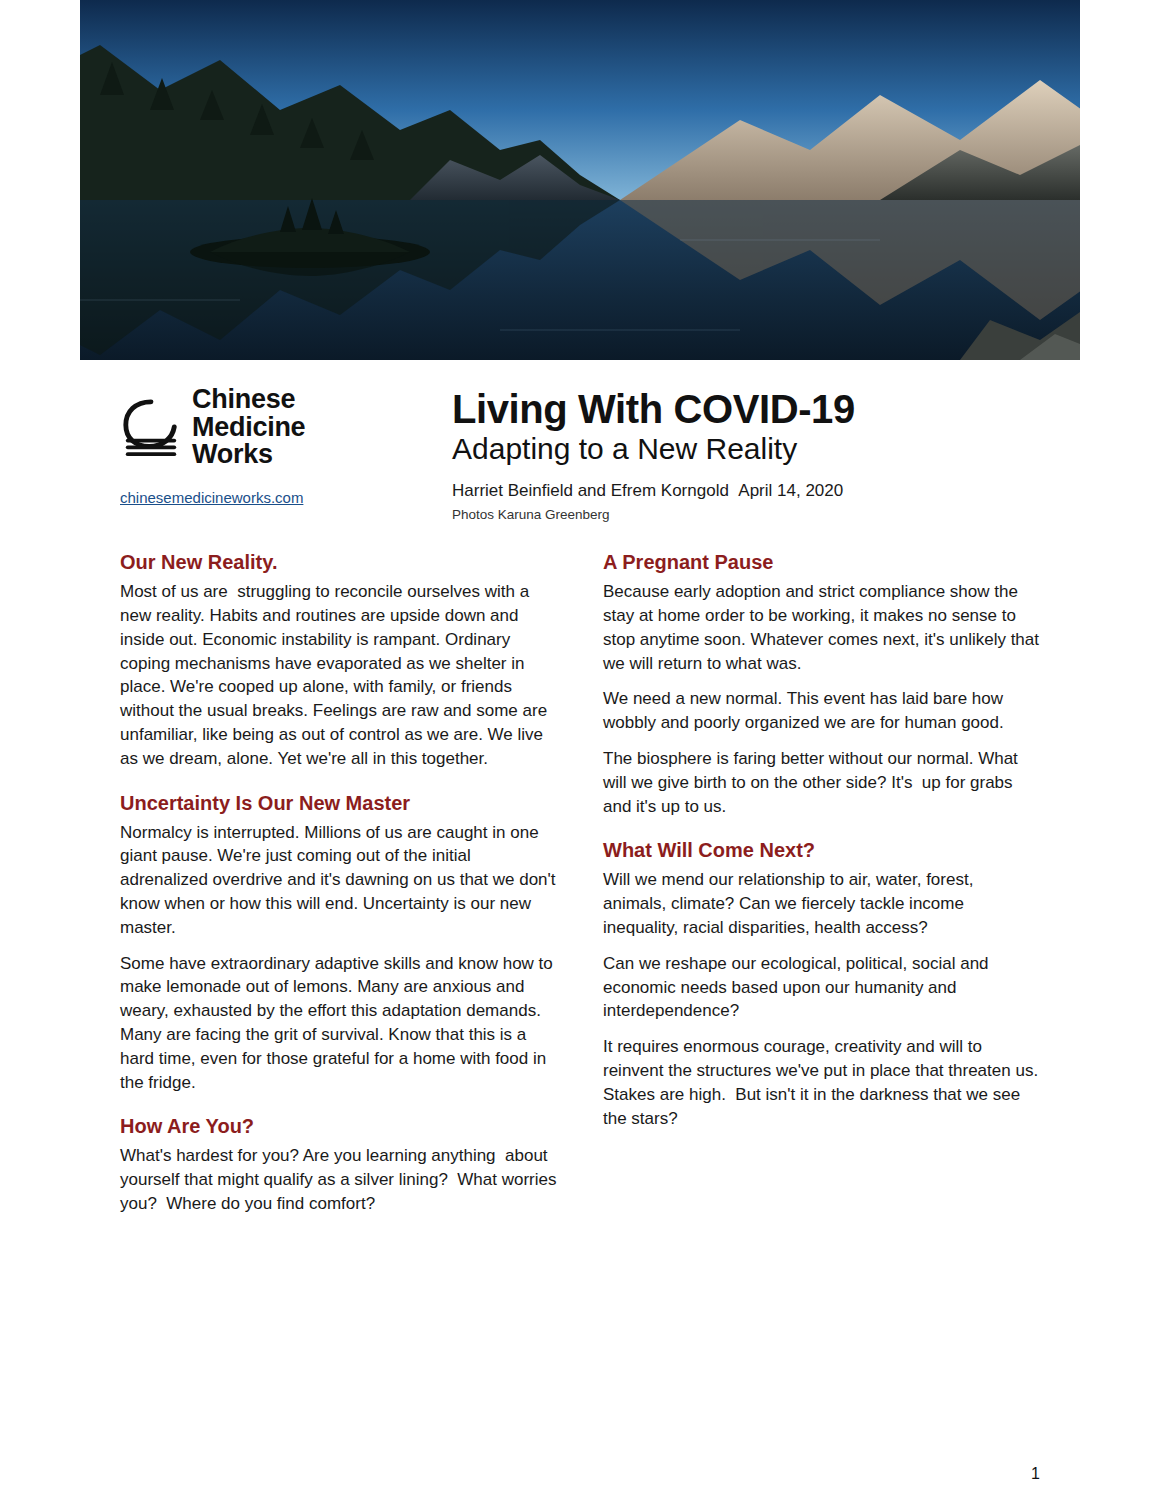Chinese
Medicine
Works
chinesemedicineworks.com
Living With COVID-19
Adapting to a New Reality
Harriet Beinfield and Efrem Korngold April 14, 2020
Photos Karuna Greenberg
Our New Reality.
Most of us are struggling to reconcile ourselves with a new reality. Habits and routines are upside down and inside out. Economic instability is rampant. Ordinary coping mechanisms have evaporated as we shelter in place. We're cooped up alone, with family, or friends without the usual breaks. Feelings are raw and some are unfamiliar, like being as out of control as we are. We live as we dream, alone. Yet we're all in this together.
Uncertainty Is Our New Master
Normalcy is interrupted. Millions of us are caught in one giant pause. We're just coming out of the initial adrenalized overdrive and it's dawning on us that we don't know when or how this will end. Uncertainty is our new master.
Some have extraordinary adaptive skills and know how to make lemonade out of lemons. Many are anxious and weary, exhausted by the effort this adaptation demands. Many are facing the grit of survival. Know that this is a hard time, even for those grateful for a home with food in the fridge.
How Are You?
What's hardest for you? Are you learning anything about yourself that might qualify as a silver lining? What worries you? Where do you find comfort?
A Pregnant Pause
Because early adoption and strict compliance show the stay at home order to be working, it makes no sense to stop anytime soon. Whatever comes next, it's unlikely that we will return to what was.
We need a new normal. This event has laid bare how wobbly and poorly organized we are for human good.
The biosphere is faring better without our normal. What will we give birth to on the other side? It's up for grabs and it's up to us.
What Will Come Next?
Will we mend our relationship to air, water, forest, animals, climate? Can we fiercely tackle income inequality, racial disparities, health access?
Can we reshape our ecological, political, social and economic needs based upon our humanity and interdependence?
It requires enormous courage, creativity and will to reinvent the structures we've put in place that threaten us. Stakes are high. But isn't it in the darkness that we see the stars?
1